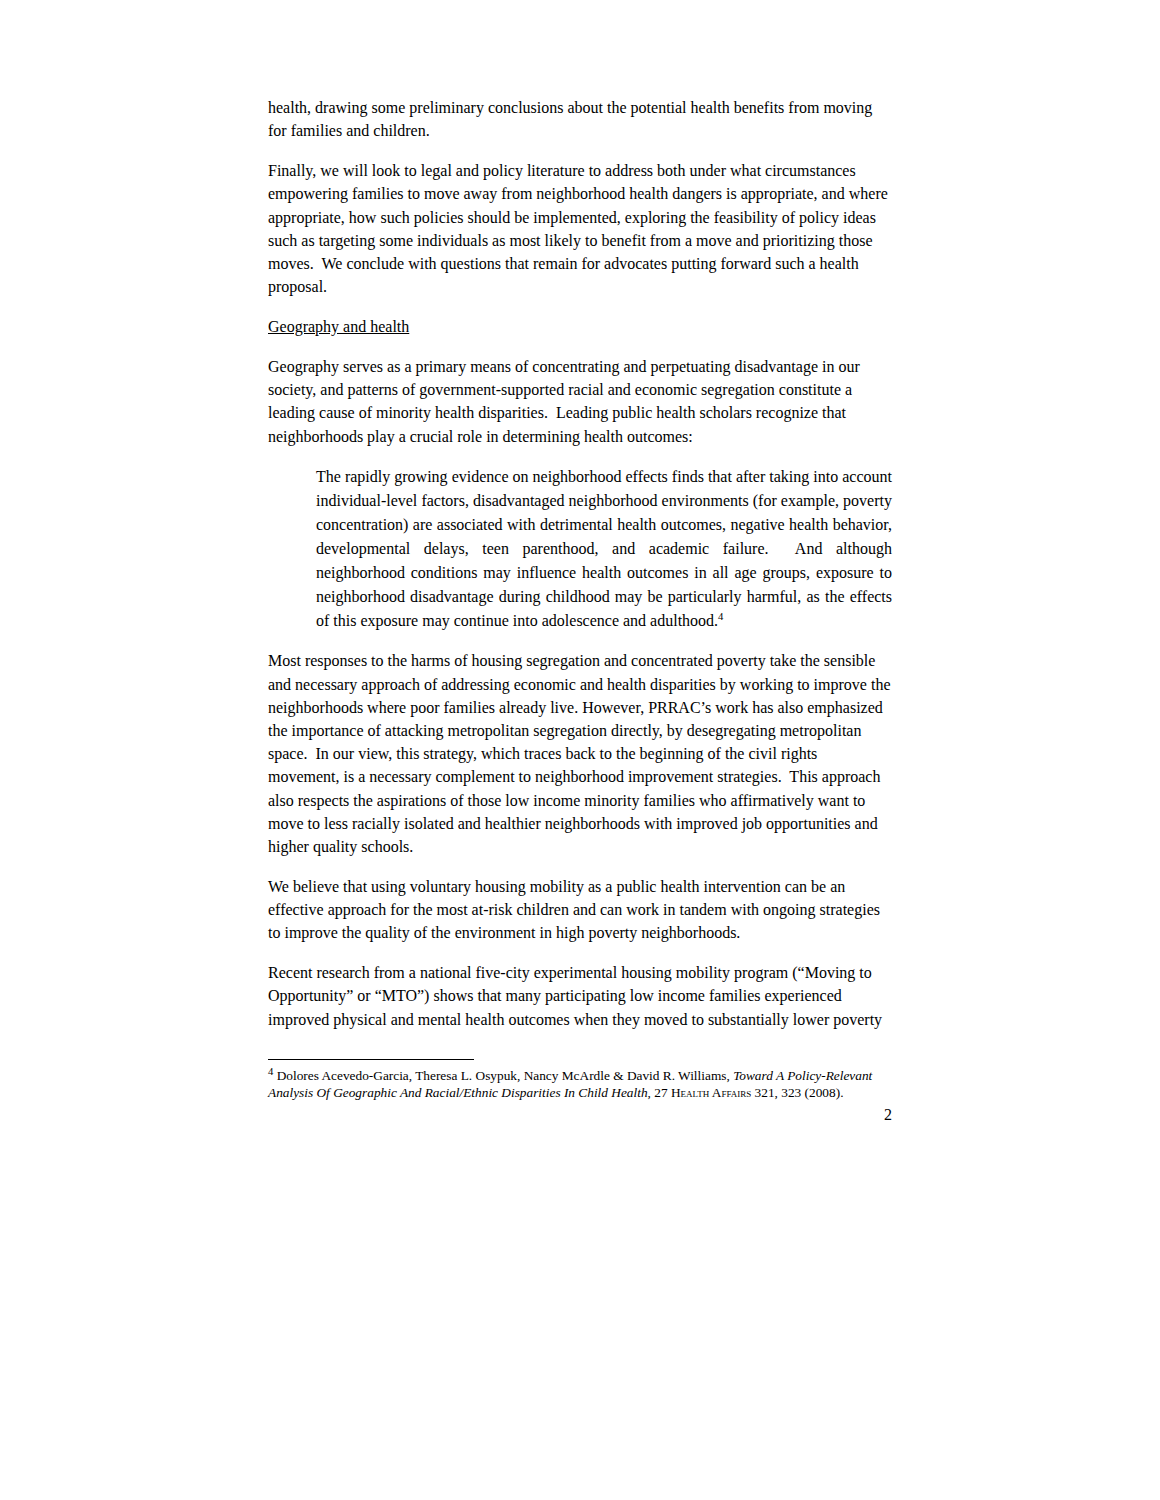health, drawing some preliminary conclusions about the potential health benefits from moving for families and children.
Finally, we will look to legal and policy literature to address both under what circumstances empowering families to move away from neighborhood health dangers is appropriate, and where appropriate, how such policies should be implemented, exploring the feasibility of policy ideas such as targeting some individuals as most likely to benefit from a move and prioritizing those moves. We conclude with questions that remain for advocates putting forward such a health proposal.
Geography and health
Geography serves as a primary means of concentrating and perpetuating disadvantage in our society, and patterns of government-supported racial and economic segregation constitute a leading cause of minority health disparities. Leading public health scholars recognize that neighborhoods play a crucial role in determining health outcomes:
The rapidly growing evidence on neighborhood effects finds that after taking into account individual-level factors, disadvantaged neighborhood environments (for example, poverty concentration) are associated with detrimental health outcomes, negative health behavior, developmental delays, teen parenthood, and academic failure. And although neighborhood conditions may influence health outcomes in all age groups, exposure to neighborhood disadvantage during childhood may be particularly harmful, as the effects of this exposure may continue into adolescence and adulthood.4
Most responses to the harms of housing segregation and concentrated poverty take the sensible and necessary approach of addressing economic and health disparities by working to improve the neighborhoods where poor families already live. However, PRRAC’s work has also emphasized the importance of attacking metropolitan segregation directly, by desegregating metropolitan space. In our view, this strategy, which traces back to the beginning of the civil rights movement, is a necessary complement to neighborhood improvement strategies. This approach also respects the aspirations of those low income minority families who affirmatively want to move to less racially isolated and healthier neighborhoods with improved job opportunities and higher quality schools.
We believe that using voluntary housing mobility as a public health intervention can be an effective approach for the most at-risk children and can work in tandem with ongoing strategies to improve the quality of the environment in high poverty neighborhoods.
Recent research from a national five-city experimental housing mobility program (“Moving to Opportunity” or “MTO”) shows that many participating low income families experienced improved physical and mental health outcomes when they moved to substantially lower poverty
4 Dolores Acevedo-Garcia, Theresa L. Osypuk, Nancy McArdle & David R. Williams, Toward A Policy-Relevant Analysis Of Geographic And Racial/Ethnic Disparities In Child Health, 27 Health Affairs 321, 323 (2008).
2